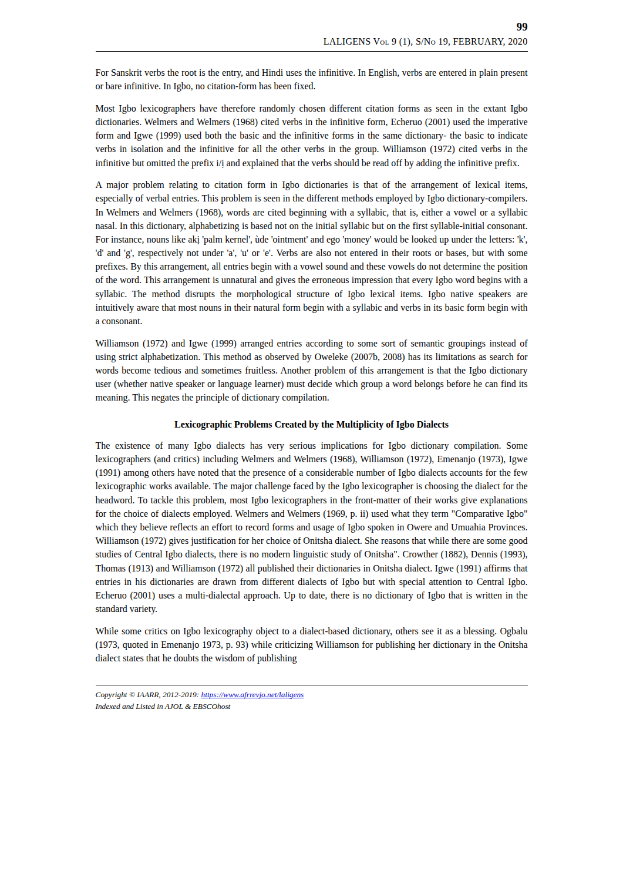99
LALIGENS Vol 9 (1), S/No 19, FEBRUARY, 2020
For Sanskrit verbs the root is the entry, and Hindi uses the infinitive. In English, verbs are entered in plain present or bare infinitive. In Igbo, no citation-form has been fixed.
Most Igbo lexicographers have therefore randomly chosen different citation forms as seen in the extant Igbo dictionaries. Welmers and Welmers (1968) cited verbs in the infinitive form, Echeruo (2001) used the imperative form and Igwe (1999) used both the basic and the infinitive forms in the same dictionary- the basic to indicate verbs in isolation and the infinitive for all the other verbs in the group. Williamson (1972) cited verbs in the infinitive but omitted the prefix i/ị and explained that the verbs should be read off by adding the infinitive prefix.
A major problem relating to citation form in Igbo dictionaries is that of the arrangement of lexical items, especially of verbal entries. This problem is seen in the different methods employed by Igbo dictionary-compilers. In Welmers and Welmers (1968), words are cited beginning with a syllabic, that is, either a vowel or a syllabic nasal. In this dictionary, alphabetizing is based not on the initial syllabic but on the first syllable-initial consonant. For instance, nouns like akị 'palm kernel', ùde 'ointment' and ego 'money' would be looked up under the letters: 'k', 'd' and 'g', respectively not under 'a', 'u' or 'e'. Verbs are also not entered in their roots or bases, but with some prefixes. By this arrangement, all entries begin with a vowel sound and these vowels do not determine the position of the word. This arrangement is unnatural and gives the erroneous impression that every Igbo word begins with a syllabic. The method disrupts the morphological structure of Igbo lexical items. Igbo native speakers are intuitively aware that most nouns in their natural form begin with a syllabic and verbs in its basic form begin with a consonant.
Williamson (1972) and Igwe (1999) arranged entries according to some sort of semantic groupings instead of using strict alphabetization. This method as observed by Oweleke (2007b, 2008) has its limitations as search for words become tedious and sometimes fruitless. Another problem of this arrangement is that the Igbo dictionary user (whether native speaker or language learner) must decide which group a word belongs before he can find its meaning. This negates the principle of dictionary compilation.
Lexicographic Problems Created by the Multiplicity of Igbo Dialects
The existence of many Igbo dialects has very serious implications for Igbo dictionary compilation. Some lexicographers (and critics) including Welmers and Welmers (1968), Williamson (1972), Emenanjo (1973), Igwe (1991) among others have noted that the presence of a considerable number of Igbo dialects accounts for the few lexicographic works available. The major challenge faced by the Igbo lexicographer is choosing the dialect for the headword. To tackle this problem, most Igbo lexicographers in the front-matter of their works give explanations for the choice of dialects employed. Welmers and Welmers (1969, p. ii) used what they term "Comparative Igbo" which they believe reflects an effort to record forms and usage of Igbo spoken in Owere and Umuahia Provinces. Williamson (1972) gives justification for her choice of Onitsha dialect. She reasons that while there are some good studies of Central Igbo dialects, there is no modern linguistic study of Onitsha". Crowther (1882), Dennis (1993), Thomas (1913) and Williamson (1972) all published their dictionaries in Onitsha dialect. Igwe (1991) affirms that entries in his dictionaries are drawn from different dialects of Igbo but with special attention to Central Igbo. Echeruo (2001) uses a multi-dialectal approach. Up to date, there is no dictionary of Igbo that is written in the standard variety.
While some critics on Igbo lexicography object to a dialect-based dictionary, others see it as a blessing. Ogbalu (1973, quoted in Emenanjo 1973, p. 93) while criticizing Williamson for publishing her dictionary in the Onitsha dialect states that he doubts the wisdom of publishing
Copyright © IAARR, 2012-2019: https://www.afrrevjo.net/laligens
Indexed and Listed in AJOL & EBSCOhost